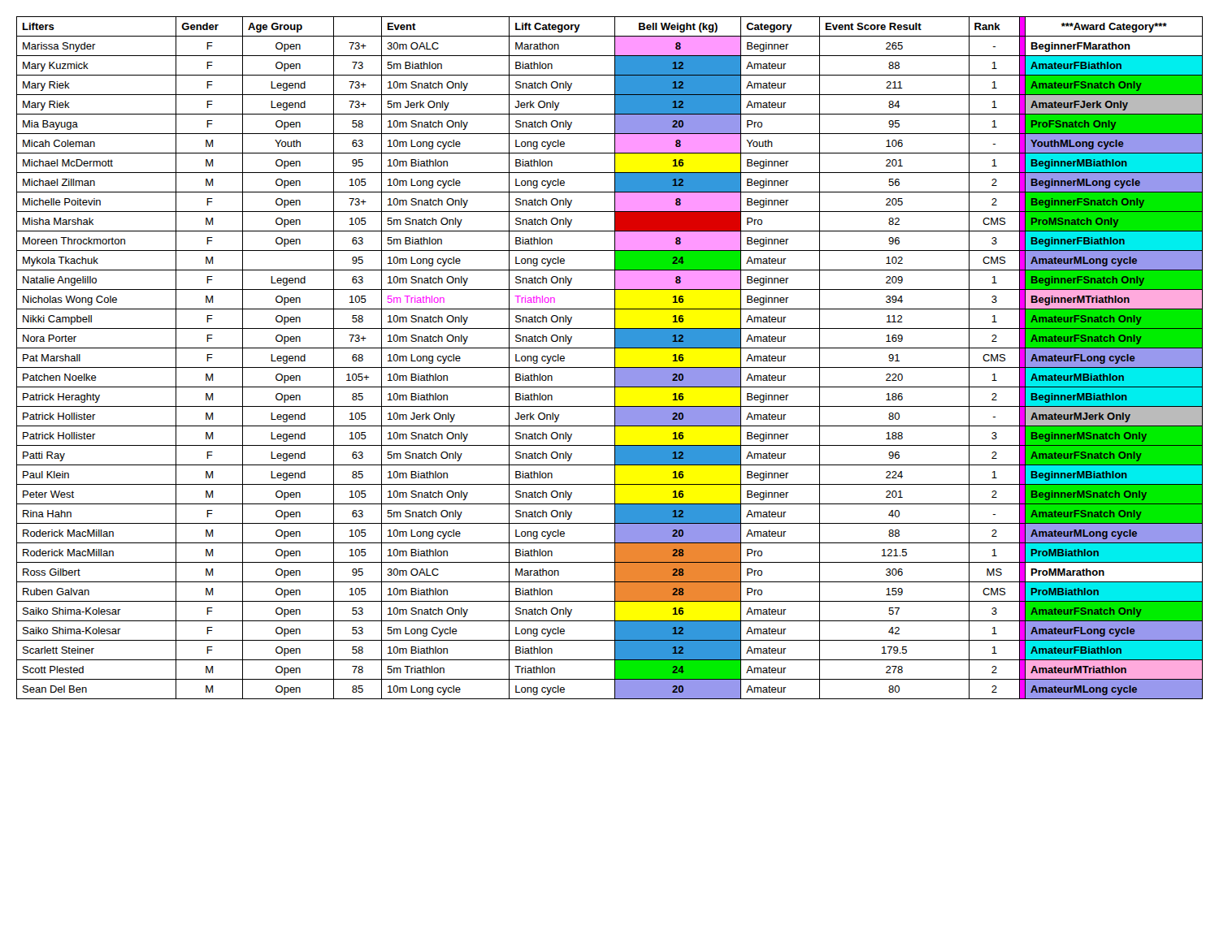| Lifters | Gender | Age Group | | Event | Lift Category | Bell Weight (kg) | Category | Event Score Result | Rank | | ***Award Category*** |
| --- | --- | --- | --- | --- | --- | --- | --- | --- | --- | --- | --- |
| Marissa Snyder | F | Open | 73+ | 30m OALC | Marathon | 8 | Beginner | 265 | - | | BeginnerFMarathon |
| Mary Kuzmick | F | Open | 73 | 5m Biathlon | Biathlon | 12 | Amateur | 88 | 1 | | AmateurFBiathlon |
| Mary Riek | F | Legend | 73+ | 10m Snatch Only | Snatch Only | 12 | Amateur | 211 | 1 | | AmateurFSnatch Only |
| Mary Riek | F | Legend | 73+ | 5m Jerk Only | Jerk Only | 12 | Amateur | 84 | 1 | | AmateurFJerk Only |
| Mia Bayuga | F | Open | 58 | 10m Snatch Only | Snatch Only | 20 | Pro | 95 | 1 | | ProFSnatch Only |
| Micah Coleman | M | Youth | 63 | 10m Long cycle | Long cycle | 8 | Youth | 106 | - | | YouthMLong cycle |
| Michael McDermott | M | Open | 95 | 10m Biathlon | Biathlon | 16 | Beginner | 201 | 1 | | BeginnerMBiathlon |
| Michael Zillman | M | Open | 105 | 10m Long cycle | Long cycle | 12 | Beginner | 56 | 2 | | BeginnerMLong cycle |
| Michelle Poitevin | F | Open | 73+ | 10m Snatch Only | Snatch Only | 8 | Beginner | 205 | 2 | | BeginnerFSnatch Only |
| Misha Marshak | M | Open | 105 | 5m Snatch Only | Snatch Only | 32 | Pro | 82 | CMS | | ProMSnatch Only |
| Moreen Throckmorton | F | Open | 63 | 5m Biathlon | Biathlon | 8 | Beginner | 96 | 3 | | BeginnerFBiathlon |
| Mykola Tkachuk | M | | 95 | 10m Long cycle | Long cycle | 24 | Amateur | 102 | CMS | | AmateurMLong cycle |
| Natalie Angelillo | F | Legend | 63 | 10m Snatch Only | Snatch Only | 8 | Beginner | 209 | 1 | | BeginnerFSnatch Only |
| Nicholas Wong Cole | M | Open | 105 | 5m Triathlon | Triathlon | 16 | Beginner | 394 | 3 | | BeginnerMTriathlon |
| Nikki Campbell | F | Open | 58 | 10m Snatch Only | Snatch Only | 16 | Amateur | 112 | 1 | | AmateurFSnatch Only |
| Nora Porter | F | Open | 73+ | 10m Snatch Only | Snatch Only | 12 | Amateur | 169 | 2 | | AmateurFSnatch Only |
| Pat Marshall | F | Legend | 68 | 10m Long cycle | Long cycle | 16 | Amateur | 91 | CMS | | AmateurFLong cycle |
| Patchen Noelke | M | Open | 105+ | 10m Biathlon | Biathlon | 20 | Amateur | 220 | 1 | | AmateurMBiathlon |
| Patrick Heraghty | M | Open | 85 | 10m Biathlon | Biathlon | 16 | Beginner | 186 | 2 | | BeginnerMBiathlon |
| Patrick Hollister | M | Legend | 105 | 10m Jerk Only | Jerk Only | 20 | Amateur | 80 | - | | AmateurMJerk Only |
| Patrick Hollister | M | Legend | 105 | 10m Snatch Only | Snatch Only | 16 | Beginner | 188 | 3 | | BeginnerMSnatch Only |
| Patti Ray | F | Legend | 63 | 5m Snatch Only | Snatch Only | 12 | Amateur | 96 | 2 | | AmateurFSnatch Only |
| Paul Klein | M | Legend | 85 | 10m Biathlon | Biathlon | 16 | Beginner | 224 | 1 | | BeginnerMBiathlon |
| Peter West | M | Open | 105 | 10m Snatch Only | Snatch Only | 16 | Beginner | 201 | 2 | | BeginnerMSnatch Only |
| Rina Hahn | F | Open | 63 | 5m Snatch Only | Snatch Only | 12 | Amateur | 40 | - | | AmateurFSnatch Only |
| Roderick MacMillan | M | Open | 105 | 10m Long cycle | Long cycle | 20 | Amateur | 88 | 2 | | AmateurMLong cycle |
| Roderick MacMillan | M | Open | 105 | 10m Biathlon | Biathlon | 28 | Pro | 121.5 | 1 | | ProMBiathlon |
| Ross Gilbert | M | Open | 95 | 30m OALC | Marathon | 28 | Pro | 306 | MS | | ProMMarathon |
| Ruben Galvan | M | Open | 105 | 10m Biathlon | Biathlon | 28 | Pro | 159 | CMS | | ProMBiathlon |
| Saiko Shima-Kolesar | F | Open | 53 | 10m Snatch Only | Snatch Only | 16 | Amateur | 57 | 3 | | AmateurFSnatch Only |
| Saiko Shima-Kolesar | F | Open | 53 | 5m Long Cycle | Long cycle | 12 | Amateur | 42 | 1 | | AmateurFLong cycle |
| Scarlett Steiner | F | Open | 58 | 10m Biathlon | Biathlon | 12 | Amateur | 179.5 | 1 | | AmateurFBiathlon |
| Scott Plested | M | Open | 78 | 5m Triathlon | Triathlon | 24 | Amateur | 278 | 2 | | AmateurMTriathlon |
| Sean Del Ben | M | Open | 85 | 10m Long cycle | Long cycle | 20 | Amateur | 80 | 2 | | AmateurMLong cycle |